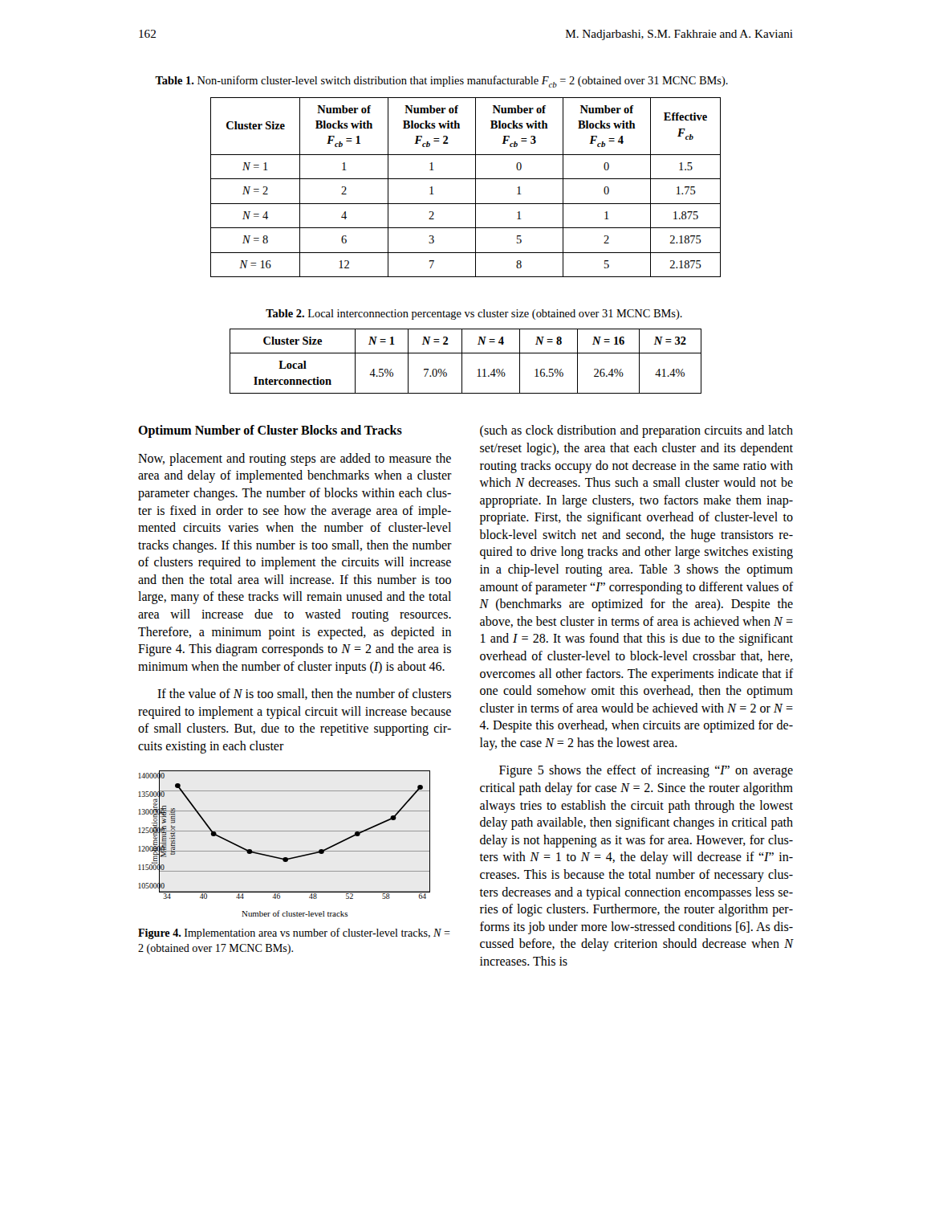162 M. Nadjarbashi, S.M. Fakhraie and A. Kaviani
Table 1. Non-uniform cluster-level switch distribution that implies manufacturable Fcb = 2 (obtained over 31 MCNC BMs).
| Cluster Size | Number of Blocks with F cb = 1 | Number of Blocks with F cb = 2 | Number of Blocks with F cb = 3 | Number of Blocks with F cb = 4 | Effective F cb |
| --- | --- | --- | --- | --- | --- |
| N = 1 | 1 | 1 | 0 | 0 | 1.5 |
| N = 2 | 2 | 1 | 1 | 0 | 1.75 |
| N = 4 | 4 | 2 | 1 | 1 | 1.875 |
| N = 8 | 6 | 3 | 5 | 2 | 2.1875 |
| N = 16 | 12 | 7 | 8 | 5 | 2.1875 |
Table 2. Local interconnection percentage vs cluster size (obtained over 31 MCNC BMs).
| Cluster Size | N = 1 | N = 2 | N = 4 | N = 8 | N = 16 | N = 32 |
| --- | --- | --- | --- | --- | --- | --- |
| Local Interconnection | 4.5% | 7.0% | 11.4% | 16.5% | 26.4% | 41.4% |
Optimum Number of Cluster Blocks and Tracks
Now, placement and routing steps are added to measure the area and delay of implemented benchmarks when a cluster parameter changes. The number of blocks within each cluster is fixed in order to see how the average area of implemented circuits varies when the number of cluster-level tracks changes. If this number is too small, then the number of clusters required to implement the circuits will increase and then the total area will increase. If this number is too large, many of these tracks will remain unused and the total area will increase due to wasted routing resources. Therefore, a minimum point is expected, as depicted in Figure 4. This diagram corresponds to N = 2 and the area is minimum when the number of cluster inputs (I) is about 46.
If the value of N is too small, then the number of clusters required to implement a typical circuit will increase because of small clusters. But, due to the repetitive supporting circuits existing in each cluster
Implementation area
Minimum width
transistor units
1400000 1350000 1300000 1250000 1200000 1150000 1050000
3440444648525864
Number of cluster-level tracks
Figure 4. Implementation area vs number of cluster-level tracks, N = 2 (obtained over 17 MCNC BMs).
(such as clock distribution and preparation circuits and latch set/reset logic), the area that each cluster and its dependent routing tracks occupy do not decrease in the same ratio with which N decreases. Thus such a small cluster would not be appropriate. In large clusters, two factors make them inappropriate. First, the significant overhead of cluster-level to block-level switch net and second, the huge transistors required to drive long tracks and other large switches existing in a chip-level routing area. Table 3 shows the optimum amount of parameter “I” corresponding to different values of N (benchmarks are optimized for the area). Despite the above, the best cluster in terms of area is achieved when N = 1 and I = 28. It was found that this is due to the significant overhead of cluster-level to block-level crossbar that, here, overcomes all other factors. The experiments indicate that if one could somehow omit this overhead, then the optimum cluster in terms of area would be achieved with N = 2 or N = 4. Despite this overhead, when circuits are optimized for delay, the case N = 2 has the lowest area.
Figure 5 shows the effect of increasing “I” on average critical path delay for case N = 2. Since the router algorithm always tries to establish the circuit path through the lowest delay path available, then significant changes in critical path delay is not happening as it was for area. However, for clusters with N = 1 to N = 4, the delay will decrease if “I” increases. This is because the total number of necessary clusters decreases and a typical connection encompasses less series of logic clusters. Furthermore, the router algorithm performs its job under more low-stressed conditions [6]. As discussed before, the delay criterion should decrease when N increases. This is